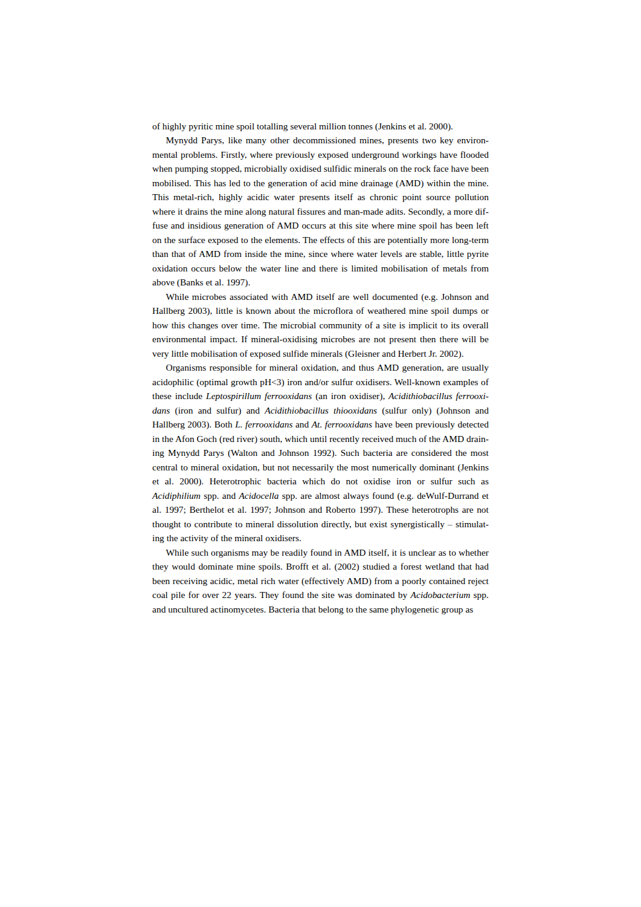of highly pyritic mine spoil totalling several million tonnes (Jenkins et al. 2000).
Mynydd Parys, like many other decommissioned mines, presents two key environmental problems. Firstly, where previously exposed underground workings have flooded when pumping stopped, microbially oxidised sulfidic minerals on the rock face have been mobilised. This has led to the generation of acid mine drainage (AMD) within the mine. This metal-rich, highly acidic water presents itself as chronic point source pollution where it drains the mine along natural fissures and man-made adits. Secondly, a more diffuse and insidious generation of AMD occurs at this site where mine spoil has been left on the surface exposed to the elements. The effects of this are potentially more long-term than that of AMD from inside the mine, since where water levels are stable, little pyrite oxidation occurs below the water line and there is limited mobilisation of metals from above (Banks et al. 1997).
While microbes associated with AMD itself are well documented (e.g. Johnson and Hallberg 2003), little is known about the microflora of weathered mine spoil dumps or how this changes over time. The microbial community of a site is implicit to its overall environmental impact. If mineral-oxidising microbes are not present then there will be very little mobilisation of exposed sulfide minerals (Gleisner and Herbert Jr. 2002).
Organisms responsible for mineral oxidation, and thus AMD generation, are usually acidophilic (optimal growth pH<3) iron and/or sulfur oxidisers. Well-known examples of these include Leptospirillum ferrooxidans (an iron oxidiser), Acidithiobacillus ferrooxidans (iron and sulfur) and Acidithiobacillus thiooxidans (sulfur only) (Johnson and Hallberg 2003). Both L. ferrooxidans and At. ferrooxidans have been previously detected in the Afon Goch (red river) south, which until recently received much of the AMD draining Mynydd Parys (Walton and Johnson 1992). Such bacteria are considered the most central to mineral oxidation, but not necessarily the most numerically dominant (Jenkins et al. 2000). Heterotrophic bacteria which do not oxidise iron or sulfur such as Acidiphilium spp. and Acidocella spp. are almost always found (e.g. deWulf-Durrand et al. 1997; Berthelot et al. 1997; Johnson and Roberto 1997). These heterotrophs are not thought to contribute to mineral dissolution directly, but exist synergistically – stimulating the activity of the mineral oxidisers.
While such organisms may be readily found in AMD itself, it is unclear as to whether they would dominate mine spoils. Brofft et al. (2002) studied a forest wetland that had been receiving acidic, metal rich water (effectively AMD) from a poorly contained reject coal pile for over 22 years. They found the site was dominated by Acidobacterium spp. and uncultured actinomycetes. Bacteria that belong to the same phylogenetic group as